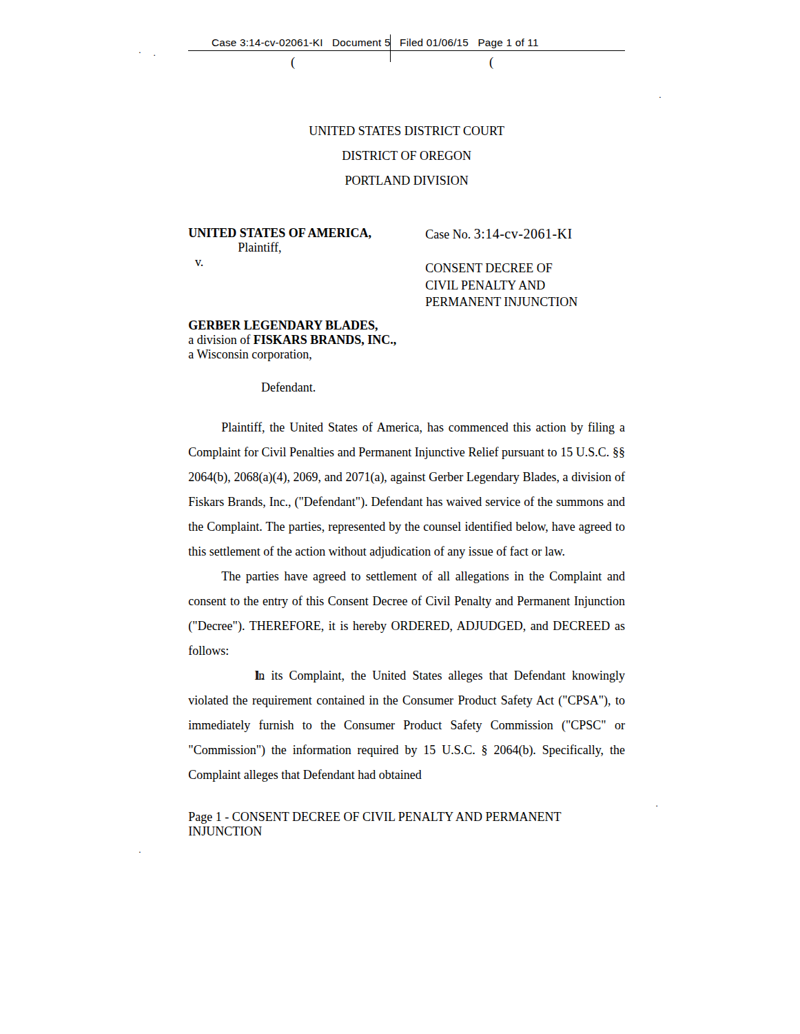.
.
.
.
.
Case 3:14-cv-02061-KI Document 5 Filed 01/06/15 Page 1 of 11
( (
UNITED STATES DISTRICT COURT
DISTRICT OF OREGON
PORTLAND DIVISION
| UNITED STATES OF AMERICA, Plaintiff, v. | Case No. 3:14-cv-2061-KI CONSENT DECREE OF CIVIL PENALTY AND PERMANENT INJUNCTION |
| GERBER LEGENDARY BLADES, a division of FISKARS BRANDS, INC., a Wisconsin corporation, Defendant. | |
Plaintiff, the United States of America, has commenced this action by filing a Complaint for Civil Penalties and Permanent Injunctive Relief pursuant to 15 U.S.C. §§ 2064(b), 2068(a)(4), 2069, and 2071(a), against Gerber Legendary Blades, a division of Fiskars Brands, Inc., ("Defendant"). Defendant has waived service of the summons and the Complaint. The parties, represented by the counsel identified below, have agreed to this settlement of the action without adjudication of any issue of fact or law.
The parties have agreed to settlement of all allegations in the Complaint and consent to the entry of this Consent Decree of Civil Penalty and Permanent Injunction ("Decree"). THEREFORE, it is hereby ORDERED, ADJUDGED, and DECREED as follows:
1. In its Complaint, the United States alleges that Defendant knowingly violated the requirement contained in the Consumer Product Safety Act ("CPSA"), to immediately furnish to the Consumer Product Safety Commission ("CPSC" or "Commission") the information required by 15 U.S.C. § 2064(b). Specifically, the Complaint alleges that Defendant had obtained
Page 1 - CONSENT DECREE OF CIVIL PENALTY AND PERMANENT INJUNCTION